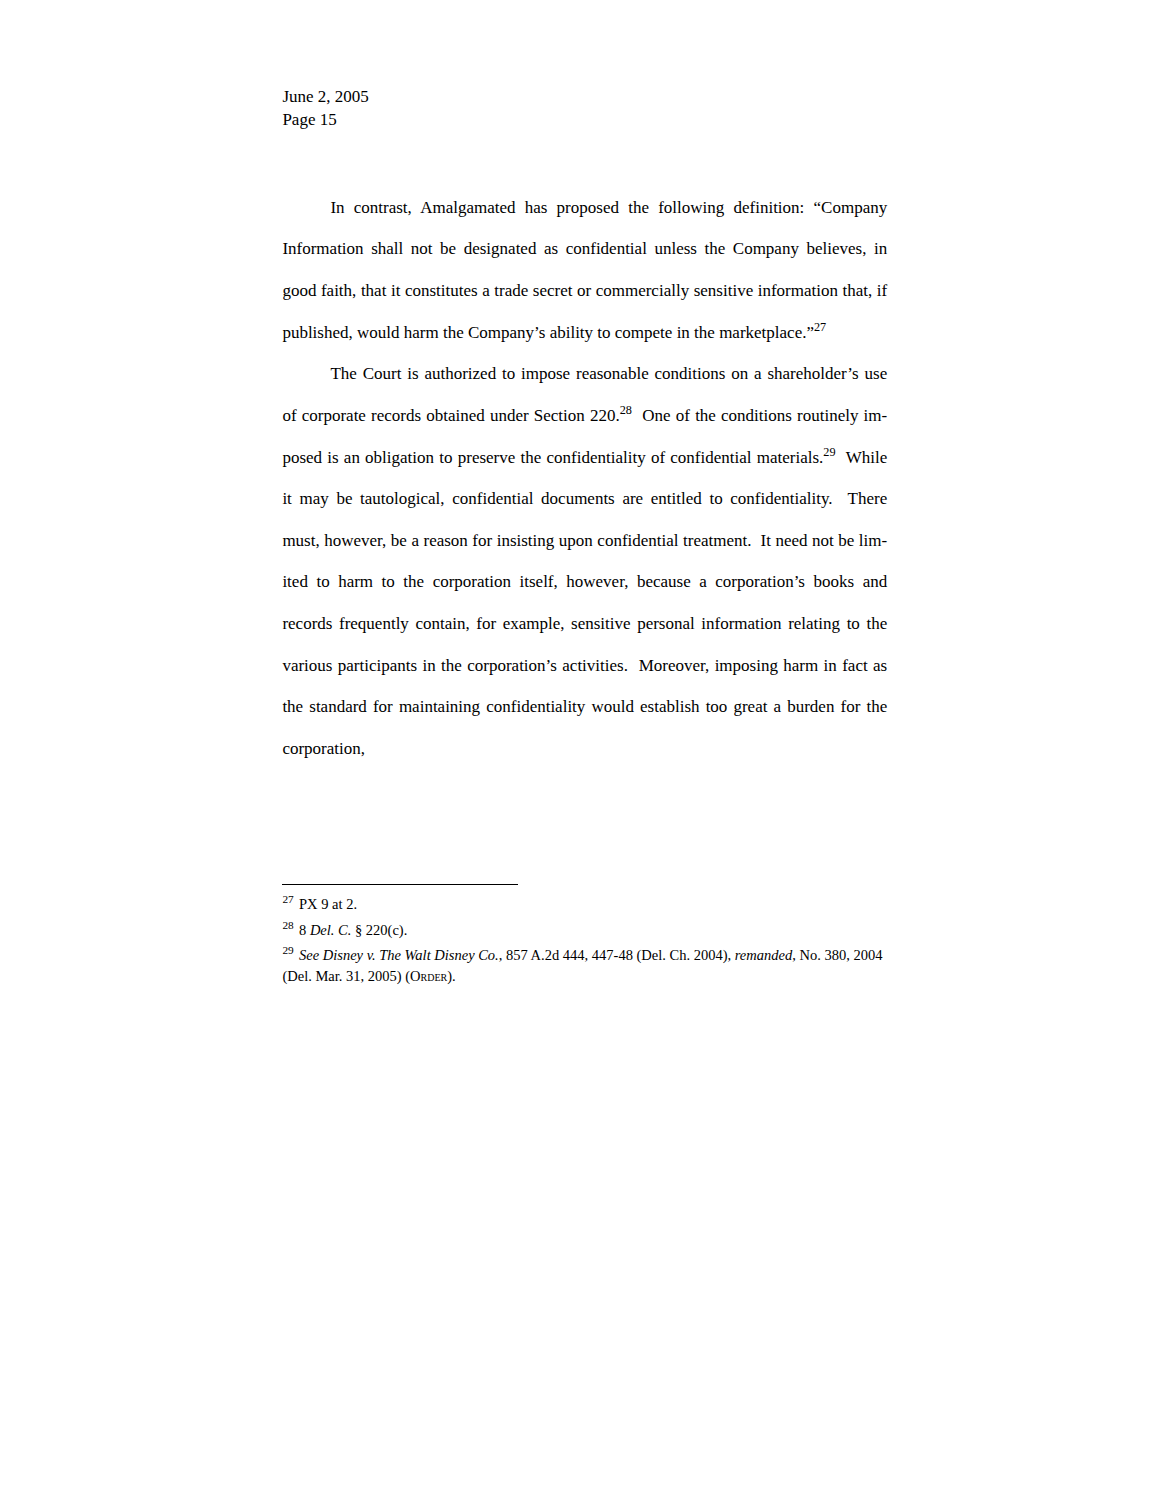June 2, 2005
Page 15
In contrast, Amalgamated has proposed the following definition: “Company Information shall not be designated as confidential unless the Company believes, in good faith, that it constitutes a trade secret or commercially sensitive information that, if published, would harm the Company’s ability to compete in the marketplace.”27
The Court is authorized to impose reasonable conditions on a shareholder’s use of corporate records obtained under Section 220.28 One of the conditions routinely imposed is an obligation to preserve the confidentiality of confidential materials.29 While it may be tautological, confidential documents are entitled to confidentiality. There must, however, be a reason for insisting upon confidential treatment. It need not be limited to harm to the corporation itself, however, because a corporation’s books and records frequently contain, for example, sensitive personal information relating to the various participants in the corporation’s activities. Moreover, imposing harm in fact as the standard for maintaining confidentiality would establish too great a burden for the corporation,
27 PX 9 at 2.
28 8 Del. C. § 220(c).
29 See Disney v. The Walt Disney Co., 857 A.2d 444, 447-48 (Del. Ch. 2004), remanded, No. 380, 2004 (Del. Mar. 31, 2005) (Order).